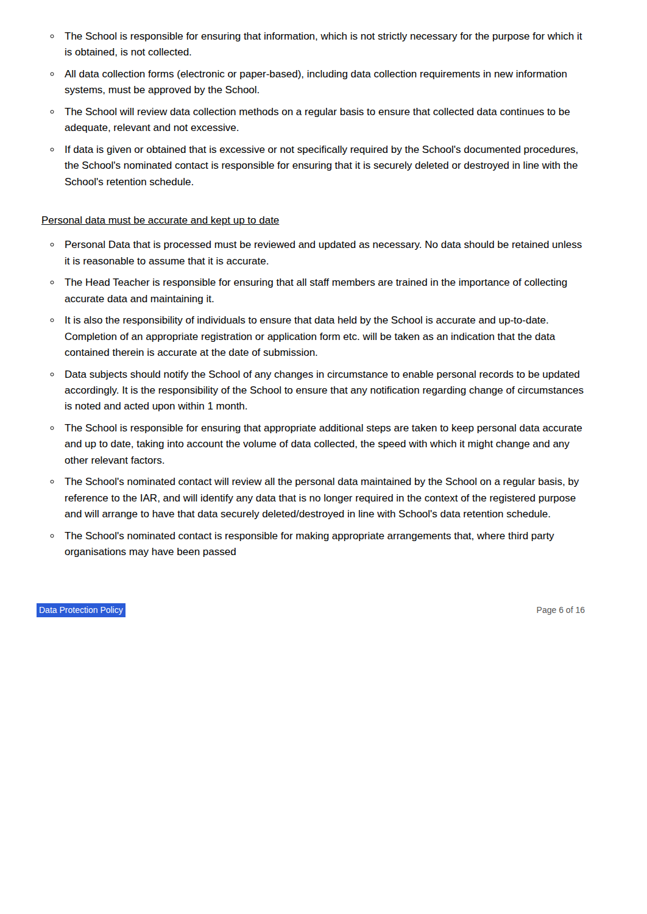The School is responsible for ensuring that information, which is not strictly necessary for the purpose for which it is obtained, is not collected.
All data collection forms (electronic or paper-based), including data collection requirements in new information systems, must be approved by the School.
The School will review data collection methods on a regular basis to ensure that collected data continues to be adequate, relevant and not excessive.
If data is given or obtained that is excessive or not specifically required by the School's documented procedures, the School's nominated contact is responsible for ensuring that it is securely deleted or destroyed in line with the School's retention schedule.
Personal data must be accurate and kept up to date
Personal Data that is processed must be reviewed and updated as necessary. No data should be retained unless it is reasonable to assume that it is accurate.
The Head Teacher is responsible for ensuring that all staff members are trained in the importance of collecting accurate data and maintaining it.
It is also the responsibility of individuals to ensure that data held by the School is accurate and up-to-date. Completion of an appropriate registration or application form etc. will be taken as an indication that the data contained therein is accurate at the date of submission.
Data subjects should notify the School of any changes in circumstance to enable personal records to be updated accordingly. It is the responsibility of the School to ensure that any notification regarding change of circumstances is noted and acted upon within 1 month.
The School is responsible for ensuring that appropriate additional steps are taken to keep personal data accurate and up to date, taking into account the volume of data collected, the speed with which it might change and any other relevant factors.
The School's nominated contact will review all the personal data maintained by the School on a regular basis, by reference to the IAR, and will identify any data that is no longer required in the context of the registered purpose and will arrange to have that data securely deleted/destroyed in line with School's data retention schedule.
The School's nominated contact is responsible for making appropriate arrangements that, where third party organisations may have been passed
Data Protection Policy Page 6 of 16